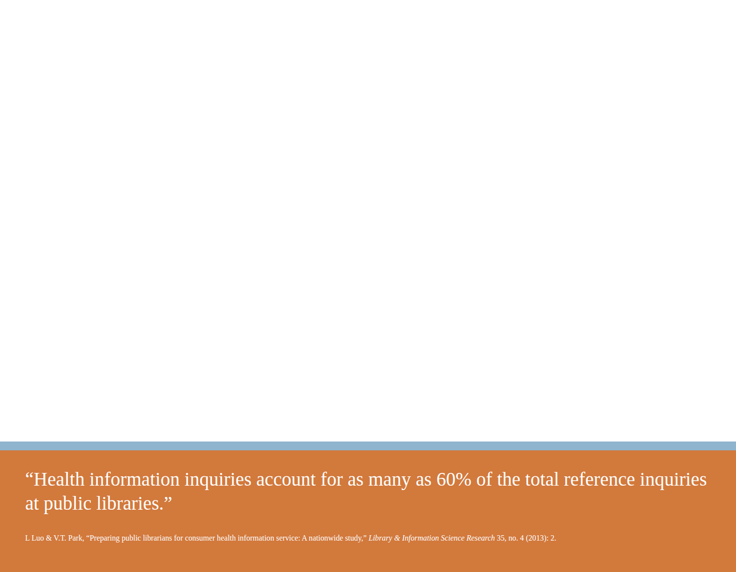“Health information inquiries account for as many as 60% of the total reference inquiries at public libraries.”
L Luo & V.T. Park, “Preparing public librarians for consumer health information service: A nationwide study,” Library & Information Science Research 35, no. 4 (2013): 2.